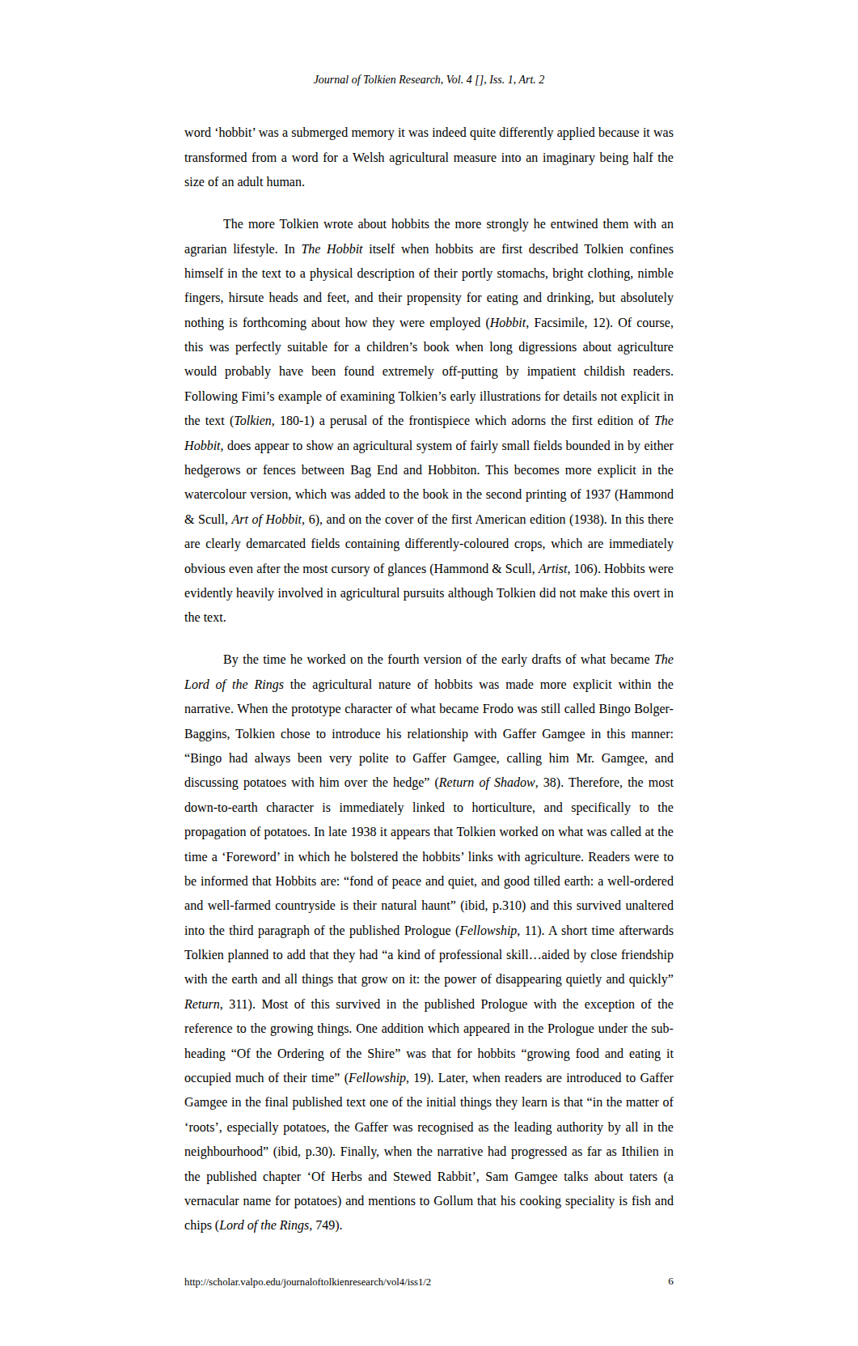Journal of Tolkien Research, Vol. 4 [], Iss. 1, Art. 2
word ‘hobbit’ was a submerged memory it was indeed quite differently applied because it was transformed from a word for a Welsh agricultural measure into an imaginary being half the size of an adult human.
The more Tolkien wrote about hobbits the more strongly he entwined them with an agrarian lifestyle. In The Hobbit itself when hobbits are first described Tolkien confines himself in the text to a physical description of their portly stomachs, bright clothing, nimble fingers, hirsute heads and feet, and their propensity for eating and drinking, but absolutely nothing is forthcoming about how they were employed (Hobbit, Facsimile, 12). Of course, this was perfectly suitable for a children’s book when long digressions about agriculture would probably have been found extremely off-putting by impatient childish readers. Following Fimi’s example of examining Tolkien’s early illustrations for details not explicit in the text (Tolkien, 180-1) a perusal of the frontispiece which adorns the first edition of The Hobbit, does appear to show an agricultural system of fairly small fields bounded in by either hedgerows or fences between Bag End and Hobbiton. This becomes more explicit in the watercolour version, which was added to the book in the second printing of 1937 (Hammond & Scull, Art of Hobbit, 6), and on the cover of the first American edition (1938). In this there are clearly demarcated fields containing differently-coloured crops, which are immediately obvious even after the most cursory of glances (Hammond & Scull, Artist, 106). Hobbits were evidently heavily involved in agricultural pursuits although Tolkien did not make this overt in the text.
By the time he worked on the fourth version of the early drafts of what became The Lord of the Rings the agricultural nature of hobbits was made more explicit within the narrative. When the prototype character of what became Frodo was still called Bingo Bolger-Baggins, Tolkien chose to introduce his relationship with Gaffer Gamgee in this manner: “Bingo had always been very polite to Gaffer Gamgee, calling him Mr. Gamgee, and discussing potatoes with him over the hedge” (Return of Shadow, 38). Therefore, the most down-to-earth character is immediately linked to horticulture, and specifically to the propagation of potatoes. In late 1938 it appears that Tolkien worked on what was called at the time a ‘Foreword’ in which he bolstered the hobbits’ links with agriculture. Readers were to be informed that Hobbits are: “fond of peace and quiet, and good tilled earth: a well-ordered and well-farmed countryside is their natural haunt” (ibid, p.310) and this survived unaltered into the third paragraph of the published Prologue (Fellowship, 11). A short time afterwards Tolkien planned to add that they had “a kind of professional skill…aided by close friendship with the earth and all things that grow on it: the power of disappearing quietly and quickly” Return, 311). Most of this survived in the published Prologue with the exception of the reference to the growing things. One addition which appeared in the Prologue under the sub-heading “Of the Ordering of the Shire” was that for hobbits “growing food and eating it occupied much of their time” (Fellowship, 19). Later, when readers are introduced to Gaffer Gamgee in the final published text one of the initial things they learn is that “in the matter of ‘roots’, especially potatoes, the Gaffer was recognised as the leading authority by all in the neighbourhood” (ibid, p.30). Finally, when the narrative had progressed as far as Ithilien in the published chapter ‘Of Herbs and Stewed Rabbit’, Sam Gamgee talks about taters (a vernacular name for potatoes) and mentions to Gollum that his cooking speciality is fish and chips (Lord of the Rings, 749).
http://scholar.valpo.edu/journaloftolkienresearch/vol4/iss1/2 6